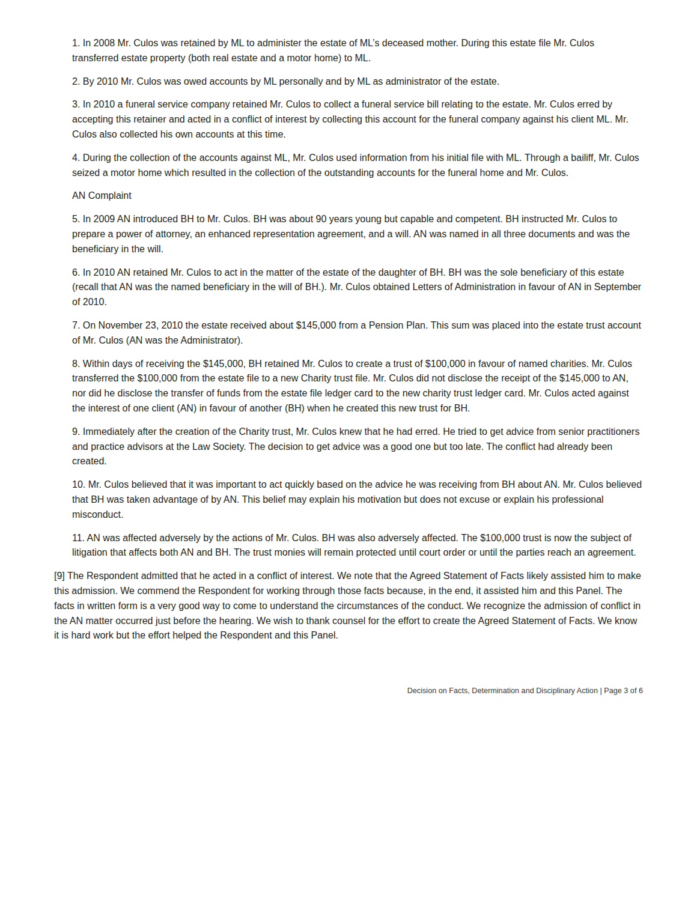1. In 2008 Mr. Culos was retained by ML to administer the estate of ML’s deceased mother. During this estate file Mr. Culos transferred estate property (both real estate and a motor home) to ML.
2. By 2010 Mr. Culos was owed accounts by ML personally and by ML as administrator of the estate.
3. In 2010 a funeral service company retained Mr. Culos to collect a funeral service bill relating to the estate. Mr. Culos erred by accepting this retainer and acted in a conflict of interest by collecting this account for the funeral company against his client ML. Mr. Culos also collected his own accounts at this time.
4. During the collection of the accounts against ML, Mr. Culos used information from his initial file with ML. Through a bailiff, Mr. Culos seized a motor home which resulted in the collection of the outstanding accounts for the funeral home and Mr. Culos.
AN Complaint
5. In 2009 AN introduced BH to Mr. Culos. BH was about 90 years young but capable and competent. BH instructed Mr. Culos to prepare a power of attorney, an enhanced representation agreement, and a will. AN was named in all three documents and was the beneficiary in the will.
6. In 2010 AN retained Mr. Culos to act in the matter of the estate of the daughter of BH. BH was the sole beneficiary of this estate (recall that AN was the named beneficiary in the will of BH.). Mr. Culos obtained Letters of Administration in favour of AN in September of 2010.
7. On November 23, 2010 the estate received about $145,000 from a Pension Plan. This sum was placed into the estate trust account of Mr. Culos (AN was the Administrator).
8. Within days of receiving the $145,000, BH retained Mr. Culos to create a trust of $100,000 in favour of named charities. Mr. Culos transferred the $100,000 from the estate file to a new Charity trust file. Mr. Culos did not disclose the receipt of the $145,000 to AN, nor did he disclose the transfer of funds from the estate file ledger card to the new charity trust ledger card. Mr. Culos acted against the interest of one client (AN) in favour of another (BH) when he created this new trust for BH.
9. Immediately after the creation of the Charity trust, Mr. Culos knew that he had erred. He tried to get advice from senior practitioners and practice advisors at the Law Society. The decision to get advice was a good one but too late. The conflict had already been created.
10. Mr. Culos believed that it was important to act quickly based on the advice he was receiving from BH about AN. Mr. Culos believed that BH was taken advantage of by AN. This belief may explain his motivation but does not excuse or explain his professional misconduct.
11. AN was affected adversely by the actions of Mr. Culos. BH was also adversely affected. The $100,000 trust is now the subject of litigation that affects both AN and BH. The trust monies will remain protected until court order or until the parties reach an agreement.
[9] The Respondent admitted that he acted in a conflict of interest. We note that the Agreed Statement of Facts likely assisted him to make this admission. We commend the Respondent for working through those facts because, in the end, it assisted him and this Panel. The facts in written form is a very good way to come to understand the circumstances of the conduct. We recognize the admission of conflict in the AN matter occurred just before the hearing. We wish to thank counsel for the effort to create the Agreed Statement of Facts. We know it is hard work but the effort helped the Respondent and this Panel.
Decision on Facts, Determination and Disciplinary Action | Page 3 of 6